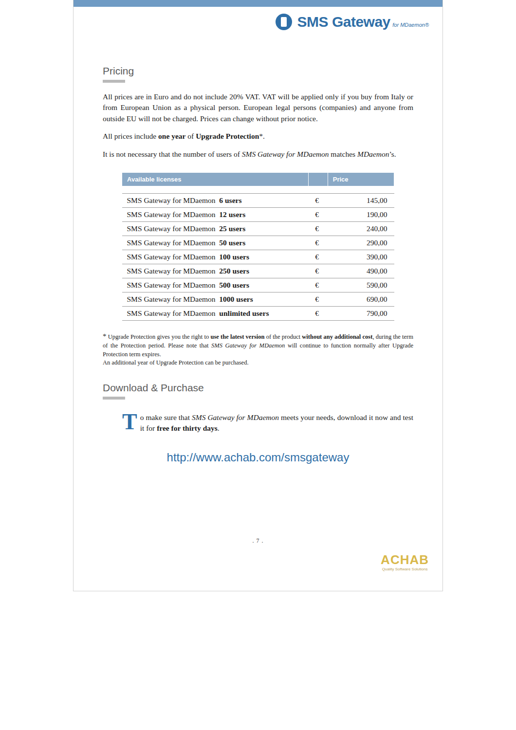SMS Gateway for MDaemon®
Pricing
All prices are in Euro and do not include 20% VAT. VAT will be applied only if you buy from Italy or from European Union as a physical person. European legal persons (companies) and anyone from outside EU will not be charged. Prices can change without prior notice.
All prices include one year of Upgrade Protection*.
It is not necessary that the number of users of SMS Gateway for MDaemon matches MDaemon’s.
| Available licenses | | Price |
| --- | --- | --- |
| SMS Gateway for MDaemon 6 users | € | 145,00 |
| SMS Gateway for MDaemon 12 users | € | 190,00 |
| SMS Gateway for MDaemon 25 users | € | 240,00 |
| SMS Gateway for MDaemon 50 users | € | 290,00 |
| SMS Gateway for MDaemon 100 users | € | 390,00 |
| SMS Gateway for MDaemon 250 users | € | 490,00 |
| SMS Gateway for MDaemon 500 users | € | 590,00 |
| SMS Gateway for MDaemon 1000 users | € | 690,00 |
| SMS Gateway for MDaemon unlimited users | € | 790,00 |
* Upgrade Protection gives you the right to use the latest version of the product without any additional cost, during the term of the Protection period. Please note that SMS Gateway for MDaemon will continue to function normally after Upgrade Protection term expires.
An additional year of Upgrade Protection can be purchased.
Download & Purchase
T
o make sure that SMS Gateway for MDaemon meets your needs, download it now and test it for free for thirty days.
http://www.achab.com/smsgateway
. 7 .
ACHAB
Quality Software Solutions